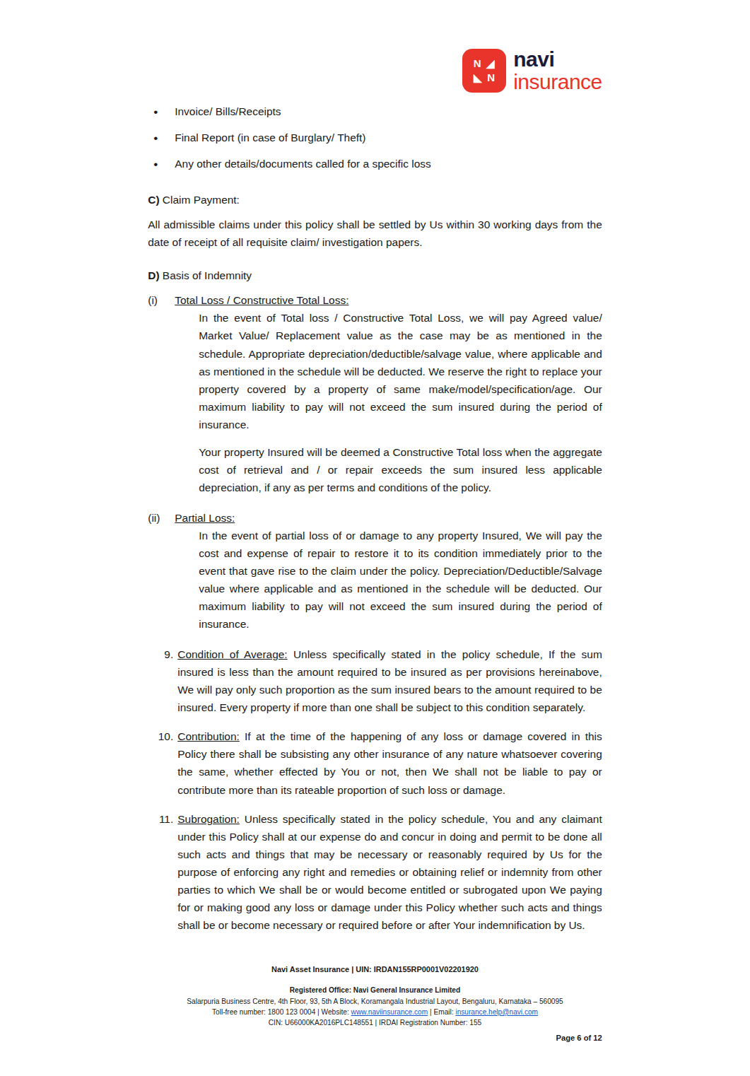N◢
◣N
navi
insurance
Invoice/ Bills/Receipts
Final Report (in case of Burglary/ Theft)
Any other details/documents called for a specific loss
C) Claim Payment:
All admissible claims under this policy shall be settled by Us within 30 working days from the date of receipt of all requisite claim/ investigation papers.
D) Basis of Indemnity
Total Loss / Constructive Total Loss:
In the event of Total loss / Constructive Total Loss, we will pay Agreed value/ Market Value/ Replacement value as the case may be as mentioned in the schedule. Appropriate depreciation/deductible/salvage value, where applicable and as mentioned in the schedule will be deducted. We reserve the right to replace your property covered by a property of same make/model/specification/age. Our maximum liability to pay will not exceed the sum insured during the period of insurance.
Your property Insured will be deemed a Constructive Total loss when the aggregate cost of retrieval and / or repair exceeds the sum insured less applicable depreciation, if any as per terms and conditions of the policy.
Partial Loss:
In the event of partial loss of or damage to any property Insured, We will pay the cost and expense of repair to restore it to its condition immediately prior to the event that gave rise to the claim under the policy. Depreciation/Deductible/Salvage value where applicable and as mentioned in the schedule will be deducted. Our maximum liability to pay will not exceed the sum insured during the period of insurance.
Condition of Average: Unless specifically stated in the policy schedule, If the sum insured is less than the amount required to be insured as per provisions hereinabove, We will pay only such proportion as the sum insured bears to the amount required to be insured. Every property if more than one shall be subject to this condition separately.
Contribution: If at the time of the happening of any loss or damage covered in this Policy there shall be subsisting any other insurance of any nature whatsoever covering the same, whether effected by You or not, then We shall not be liable to pay or contribute more than its rateable proportion of such loss or damage.
Subrogation: Unless specifically stated in the policy schedule, You and any claimant under this Policy shall at our expense do and concur in doing and permit to be done all such acts and things that may be necessary or reasonably required by Us for the purpose of enforcing any right and remedies or obtaining relief or indemnity from other parties to which We shall be or would become entitled or subrogated upon We paying for or making good any loss or damage under this Policy whether such acts and things shall be or become necessary or required before or after Your indemnification by Us.
Navi Asset Insurance | UIN: IRDAN155RP0001V02201920
Registered Office: Navi General Insurance Limited
Salarpuria Business Centre, 4th Floor, 93, 5th A Block, Koramangala Industrial Layout, Bengaluru, Karnataka – 560095
Toll-free number: 1800 123 0004 | Website: www.naviinsurance.com | Email: insurance.help@navi.com
CIN: U66000KA2016PLC148551 | IRDAI Registration Number: 155
Page 6 of 12